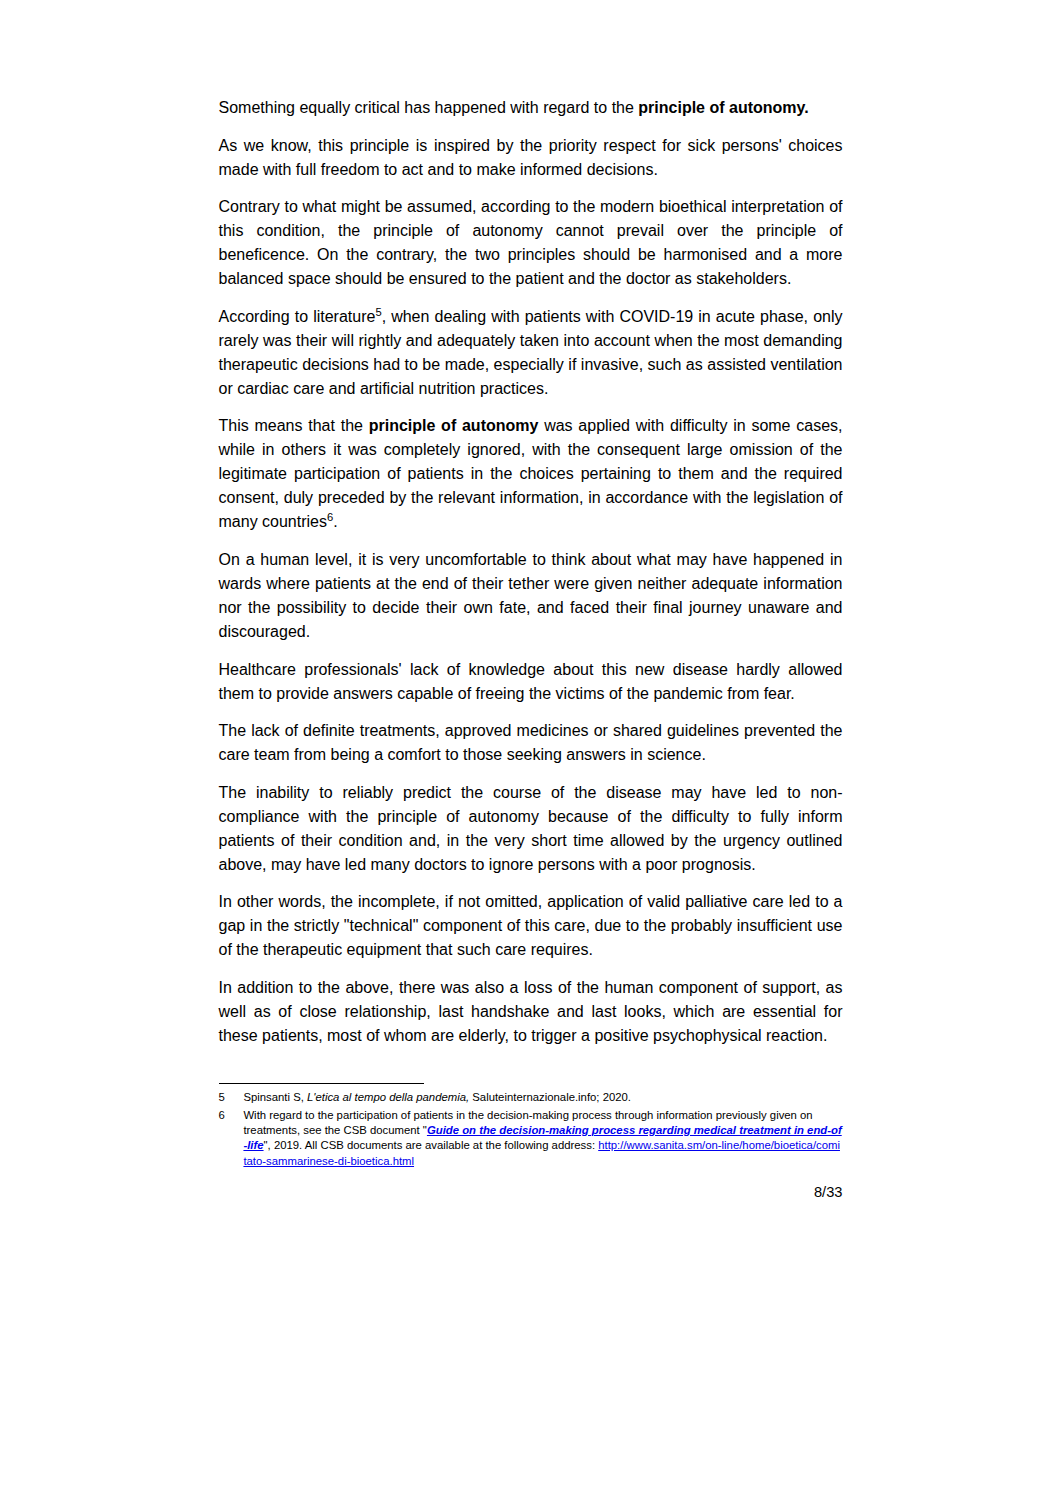Something equally critical has happened with regard to the principle of autonomy.
As we know, this principle is inspired by the priority respect for sick persons' choices made with full freedom to act and to make informed decisions.
Contrary to what might be assumed, according to the modern bioethical interpretation of this condition, the principle of autonomy cannot prevail over the principle of beneficence. On the contrary, the two principles should be harmonised and a more balanced space should be ensured to the patient and the doctor as stakeholders.
According to literature5, when dealing with patients with COVID-19 in acute phase, only rarely was their will rightly and adequately taken into account when the most demanding therapeutic decisions had to be made, especially if invasive, such as assisted ventilation or cardiac care and artificial nutrition practices.
This means that the principle of autonomy was applied with difficulty in some cases, while in others it was completely ignored, with the consequent large omission of the legitimate participation of patients in the choices pertaining to them and the required consent, duly preceded by the relevant information, in accordance with the legislation of many countries6.
On a human level, it is very uncomfortable to think about what may have happened in wards where patients at the end of their tether were given neither adequate information nor the possibility to decide their own fate, and faced their final journey unaware and discouraged.
Healthcare professionals' lack of knowledge about this new disease hardly allowed them to provide answers capable of freeing the victims of the pandemic from fear.
The lack of definite treatments, approved medicines or shared guidelines prevented the care team from being a comfort to those seeking answers in science.
The inability to reliably predict the course of the disease may have led to non-compliance with the principle of autonomy because of the difficulty to fully inform patients of their condition and, in the very short time allowed by the urgency outlined above, may have led many doctors to ignore persons with a poor prognosis.
In other words, the incomplete, if not omitted, application of valid palliative care led to a gap in the strictly "technical" component of this care, due to the probably insufficient use of the therapeutic equipment that such care requires.
In addition to the above, there was also a loss of the human component of support, as well as of close relationship, last handshake and last looks, which are essential for these patients, most of whom are elderly, to trigger a positive psychophysical reaction.
5
Spinsanti S, L'etica al tempo della pandemia, Saluteinternazionale.info; 2020.
6
With regard to the participation of patients in the decision-making process through information previously given on treatments, see the CSB document "Guide on the decision-making process regarding medical treatment in end-of-life", 2019. All CSB documents are available at the following address: http://www.sanita.sm/on-line/home/bioetica/comitato-sammarinese-di-bioetica.html
8/33